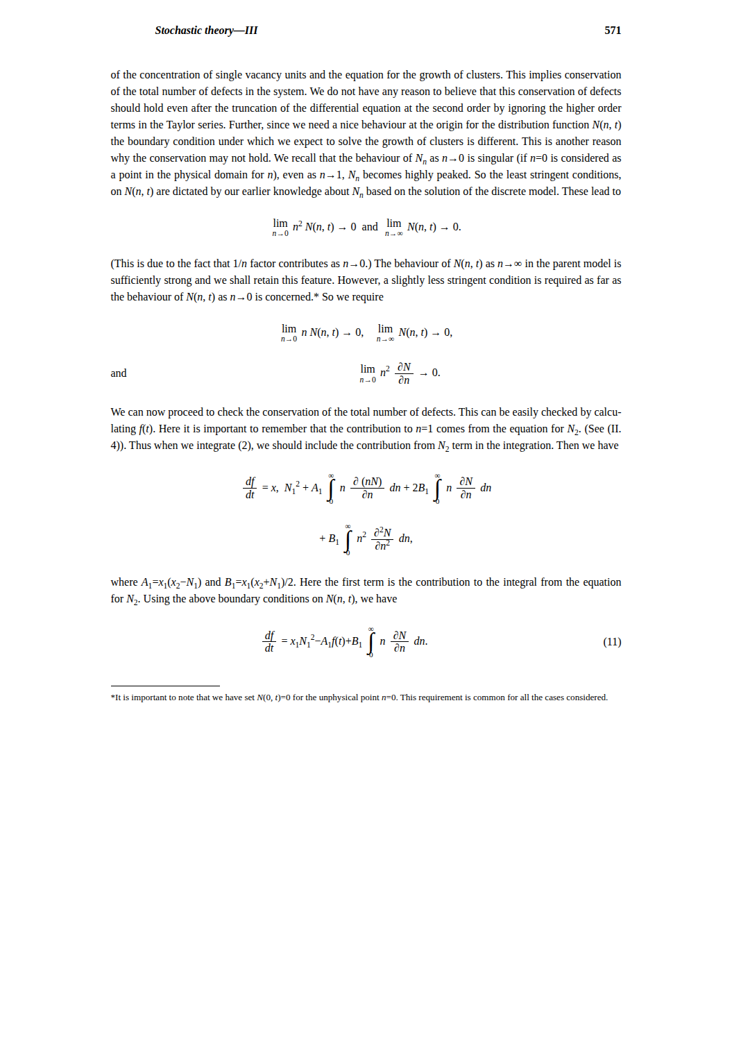Stochastic theory—III 571
of the concentration of single vacancy units and the equation for the growth of clusters. This implies conservation of the total number of defects in the system. We do not have any reason to believe that this conservation of defects should hold even after the truncation of the differential equation at the second order by ignoring the higher order terms in the Taylor series. Further, since we need a nice behaviour at the origin for the distribution function N(n, t) the boundary condition under which we expect to solve the growth of clusters is different. This is another reason why the conservation may not hold. We recall that the behaviour of Nn as n→0 is singular (if n=0 is considered as a point in the physical domain for n), even as n→1, Nn becomes highly peaked. So the least stringent conditions, on N(n, t) are dictated by our earlier knowledge about Nn based on the solution of the discrete model. These lead to
lim n→0 n2 N(n, t) → 0 and lim n→∞ N(n, t) → 0.
(This is due to the fact that 1/n factor contributes as n→0.) The behaviour of N(n, t) as n→∞ in the parent model is sufficiently strong and we shall retain this feature. However, a slightly less stringent condition is required as far as the behaviour of N(n, t) as n→0 is concerned.* So we require
lim n→0 n N(n, t) → 0, lim n→∞ N(n, t) → 0,
and
lim n→0 n2 ∂N∂n → 0.
We can now proceed to check the conservation of the total number of defects. This can be easily checked by calculating f(t). Here it is important to remember that the contribution to n=1 comes from the equation for N2. (See (II. 4)). Thus when we integrate (2), we should include the contribution from N2 term in the integration. Then we have
df dt = x, N12 + A1 ∞∫0 n ∂ (nN)∂n dn + 2B1 ∞∫0 n ∂N∂n dn
+ B1 ∞∫0 n2 ∂2N∂n2 dn,
where A1=x1(x2−N1) and B1=x1(x2+N1)/2. Here the first term is the contribution to the integral from the equation for N2. Using the above boundary conditions on N(n, t), we have
df dt = x1N12−A1f(t)+B1 ∞∫0 n ∂N∂n dn.
(11)
*It is important to note that we have set N(0, t)=0 for the unphysical point n=0. This requirement is common for all the cases considered.